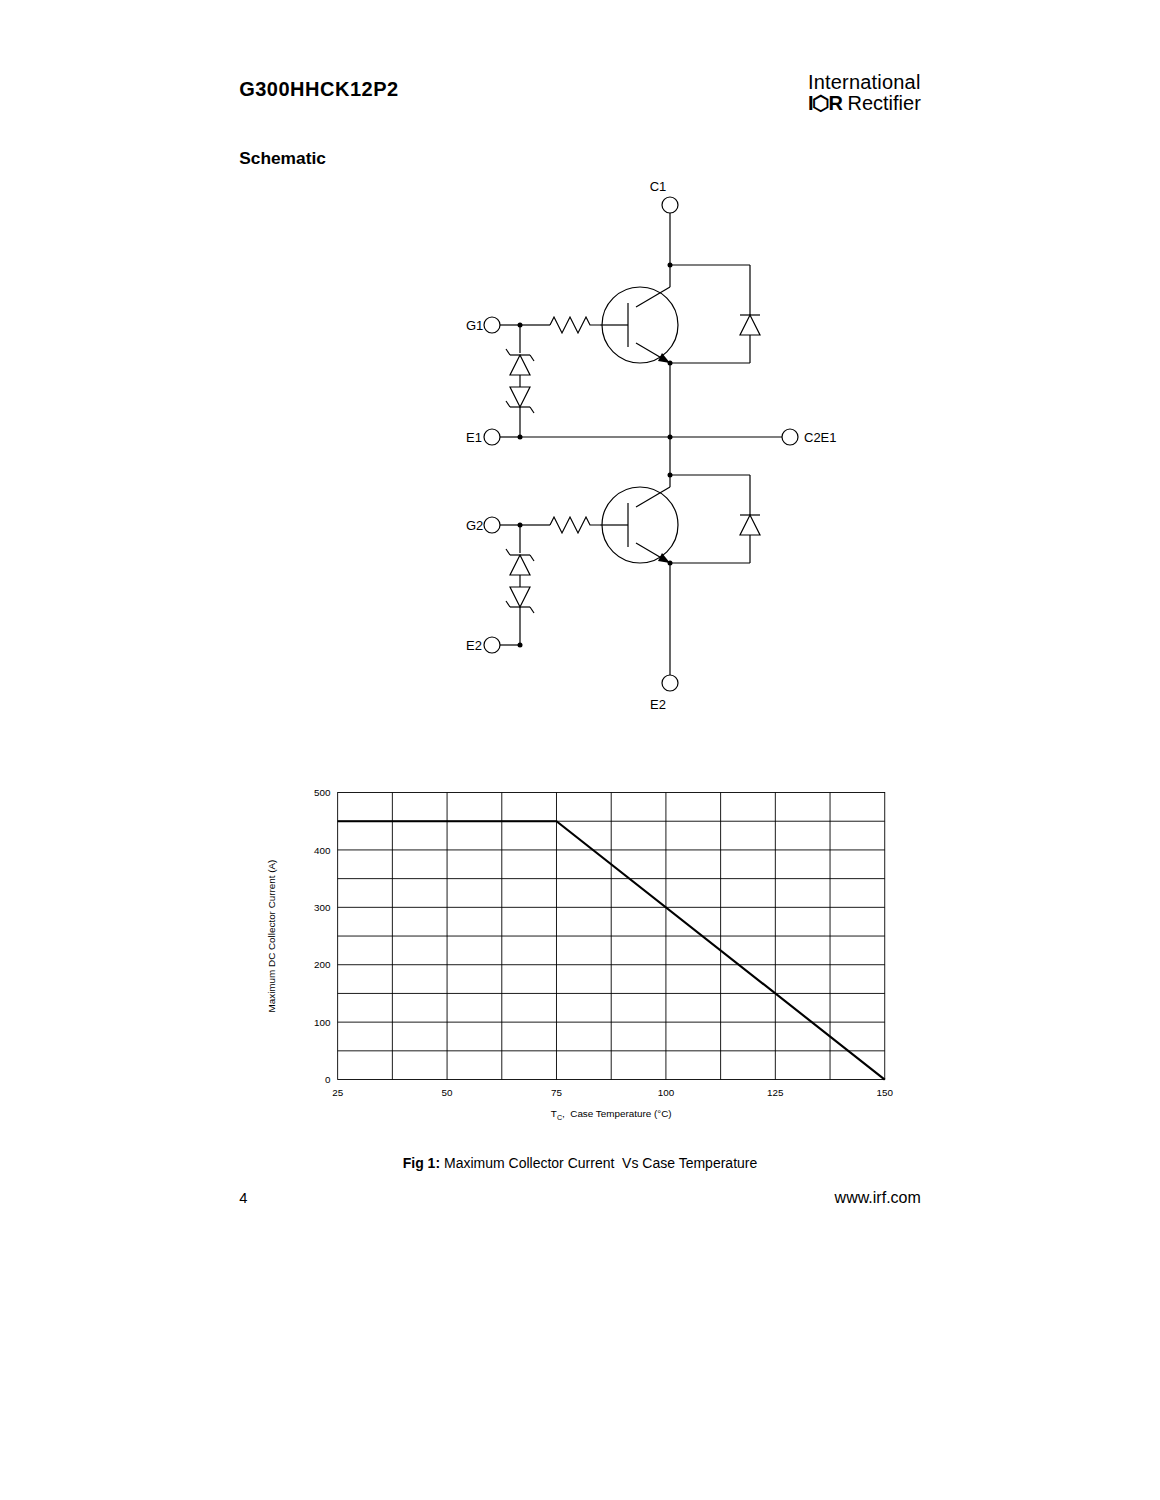G300HHCK12P2
International
I⬡R Rectifier
Schematic
C1 G1 E1 G2 E2 C2E1 E2
500 400 300 200 100 0 25 50 75 100 125 150 Maximum DC Collector Current (A) TC, Case Temperature (°C)
Fig 1: Maximum Collector Current Vs Case Temperature
4
www.irf.com